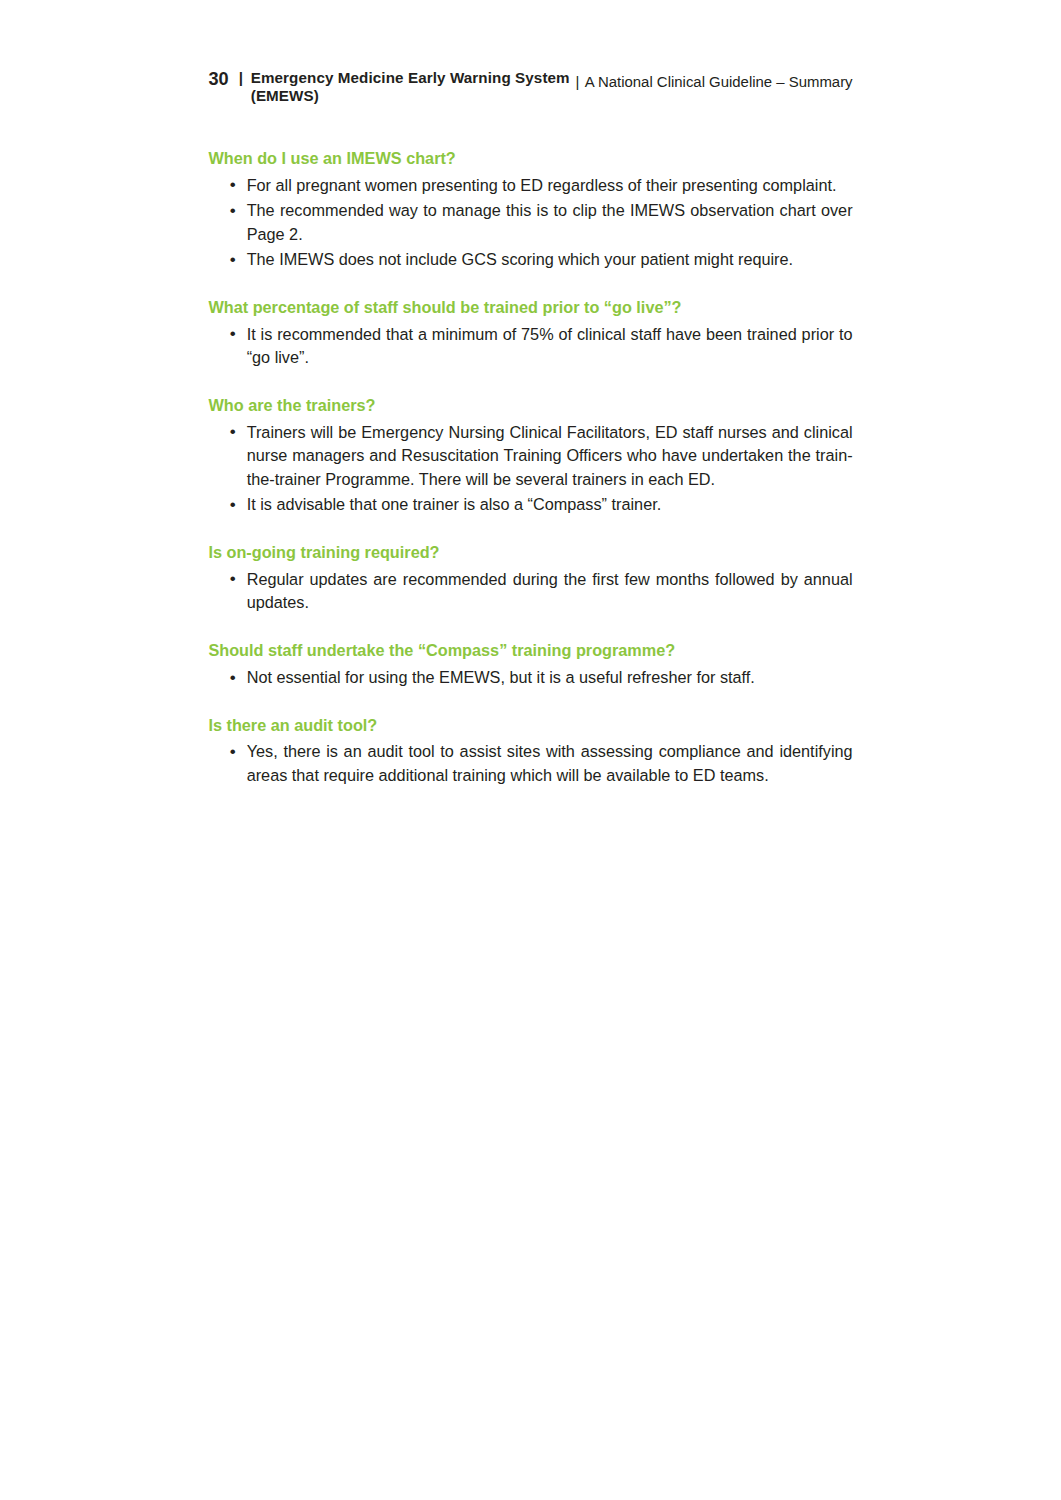30 | Emergency Medicine Early Warning System
(EMEWS)
|A National Clinical Guideline – Summary
When do I use an IMEWS chart?
For all pregnant women presenting to ED regardless of their presenting complaint.
The recommended way to manage this is to clip the IMEWS observation chart over Page 2.
The IMEWS does not include GCS scoring which your patient might require.
What percentage of staff should be trained prior to “go live”?
It is recommended that a minimum of 75% of clinical staff have been trained prior to “go live”.
Who are the trainers?
Trainers will be Emergency Nursing Clinical Facilitators, ED staff nurses and clinical nurse managers and Resuscitation Training Officers who have undertaken the train-the-trainer Programme. There will be several trainers in each ED.
It is advisable that one trainer is also a “Compass” trainer.
Is on-going training required?
Regular updates are recommended during the first few months followed by annual updates.
Should staff undertake the “Compass” training programme?
Not essential for using the EMEWS, but it is a useful refresher for staff.
Is there an audit tool?
Yes, there is an audit tool to assist sites with assessing compliance and identifying areas that require additional training which will be available to ED teams.